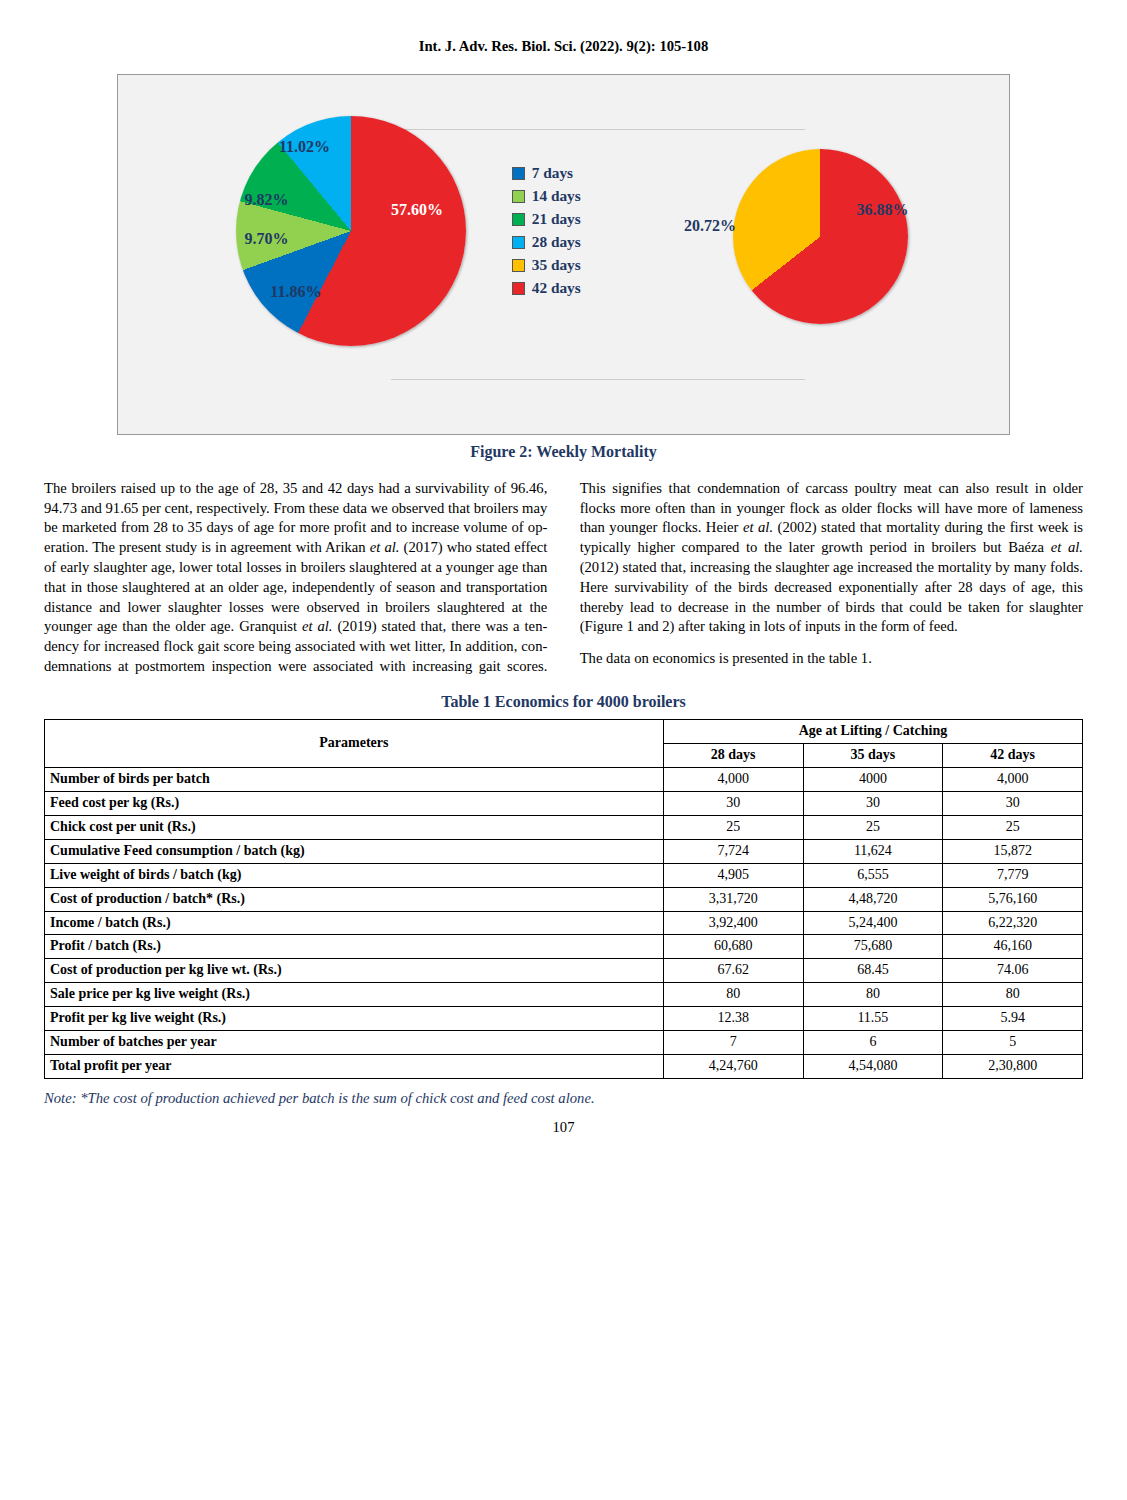Int. J. Adv. Res. Biol. Sci. (2022). 9(2): 105-108
11.02% 9.82% 9.70% 11.86% 57.60% 20.72% 36.88%
7 days
14 days
21 days
28 days
35 days
42 days
Figure 2: Weekly Mortality
The broilers raised up to the age of 28, 35 and 42 days had a survivability of 96.46, 94.73 and 91.65 per cent, respectively. From these data we observed that broilers may be marketed from 28 to 35 days of age for more profit and to increase volume of operation. The present study is in agreement with Arikan et al. (2017) who stated effect of early slaughter age, lower total losses in broilers slaughtered at a younger age than that in those slaughtered at an older age, independently of season and transportation distance and lower slaughter losses were observed in broilers slaughtered at the younger age than the older age. Granquist et al. (2019) stated that, there was a tendency for increased flock gait score being associated with wet litter, In addition, condemnations at postmortem inspection were associated with increasing gait scores. This signifies that condemnation of carcass poultry meat can also result in older flocks more often than in younger flock as older flocks will have more of lameness than younger flocks. Heier et al. (2002) stated that mortality during the first week is typically higher compared to the later growth period in broilers but Baéza et al. (2012) stated that, increasing the slaughter age increased the mortality by many folds. Here survivability of the birds decreased exponentially after 28 days of age, this thereby lead to decrease in the number of birds that could be taken for slaughter (Figure 1 and 2) after taking in lots of inputs in the form of feed.
The data on economics is presented in the table 1.
Table 1 Economics for 4000 broilers
| Parameters | Age at Lifting / Catching |
| --- | --- |
| 28 days | 35 days | 42 days |
| Number of birds per batch | 4,000 | 4000 | 4,000 |
| Feed cost per kg (Rs.) | 30 | 30 | 30 |
| Chick cost per unit (Rs.) | 25 | 25 | 25 |
| Cumulative Feed consumption / batch (kg) | 7,724 | 11,624 | 15,872 |
| Live weight of birds / batch (kg) | 4,905 | 6,555 | 7,779 |
| Cost of production / batch* (Rs.) | 3,31,720 | 4,48,720 | 5,76,160 |
| Income / batch (Rs.) | 3,92,400 | 5,24,400 | 6,22,320 |
| Profit / batch (Rs.) | 60,680 | 75,680 | 46,160 |
| Cost of production per kg live wt. (Rs.) | 67.62 | 68.45 | 74.06 |
| Sale price per kg live weight (Rs.) | 80 | 80 | 80 |
| Profit per kg live weight (Rs.) | 12.38 | 11.55 | 5.94 |
| Number of batches per year | 7 | 6 | 5 |
| Total profit per year | 4,24,760 | 4,54,080 | 2,30,800 |
Note: *The cost of production achieved per batch is the sum of chick cost and feed cost alone.
107